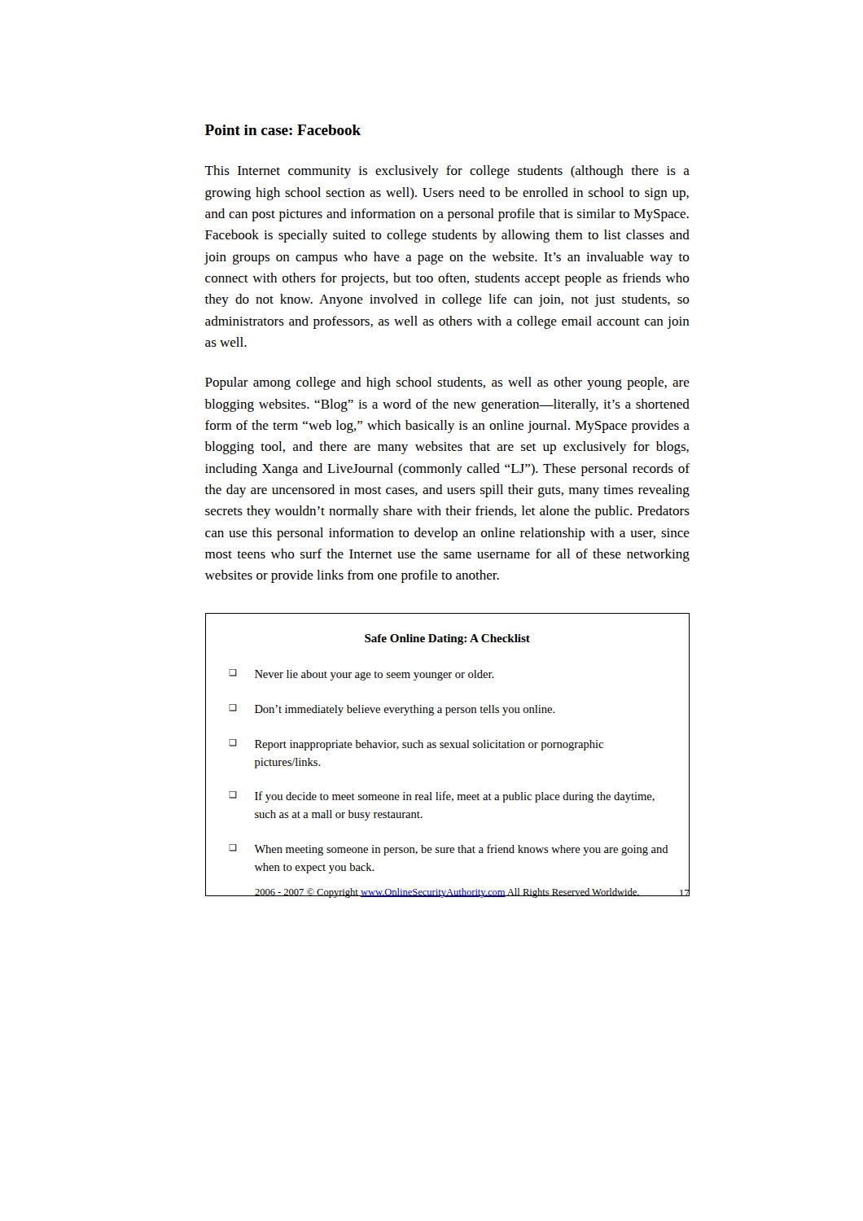Point in case: Facebook
This Internet community is exclusively for college students (although there is a growing high school section as well). Users need to be enrolled in school to sign up, and can post pictures and information on a personal profile that is similar to MySpace. Facebook is specially suited to college students by allowing them to list classes and join groups on campus who have a page on the website. It’s an invaluable way to connect with others for projects, but too often, students accept people as friends who they do not know. Anyone involved in college life can join, not just students, so administrators and professors, as well as others with a college email account can join as well.
Popular among college and high school students, as well as other young people, are blogging websites. “Blog” is a word of the new generation—literally, it’s a shortened form of the term “web log,” which basically is an online journal. MySpace provides a blogging tool, and there are many websites that are set up exclusively for blogs, including Xanga and LiveJournal (commonly called “LJ”). These personal records of the day are uncensored in most cases, and users spill their guts, many times revealing secrets they wouldn’t normally share with their friends, let alone the public. Predators can use this personal information to develop an online relationship with a user, since most teens who surf the Internet use the same username for all of these networking websites or provide links from one profile to another.
Safe Online Dating: A Checklist
Never lie about your age to seem younger or older.
Don’t immediately believe everything a person tells you online.
Report inappropriate behavior, such as sexual solicitation or pornographic pictures/links.
If you decide to meet someone in real life, meet at a public place during the daytime, such as at a mall or busy restaurant.
When meeting someone in person, be sure that a friend knows where you are going and when to expect you back.
2006 - 2007 © Copyright www.OnlineSecurityAuthority.com All Rights Reserved Worldwide.
17